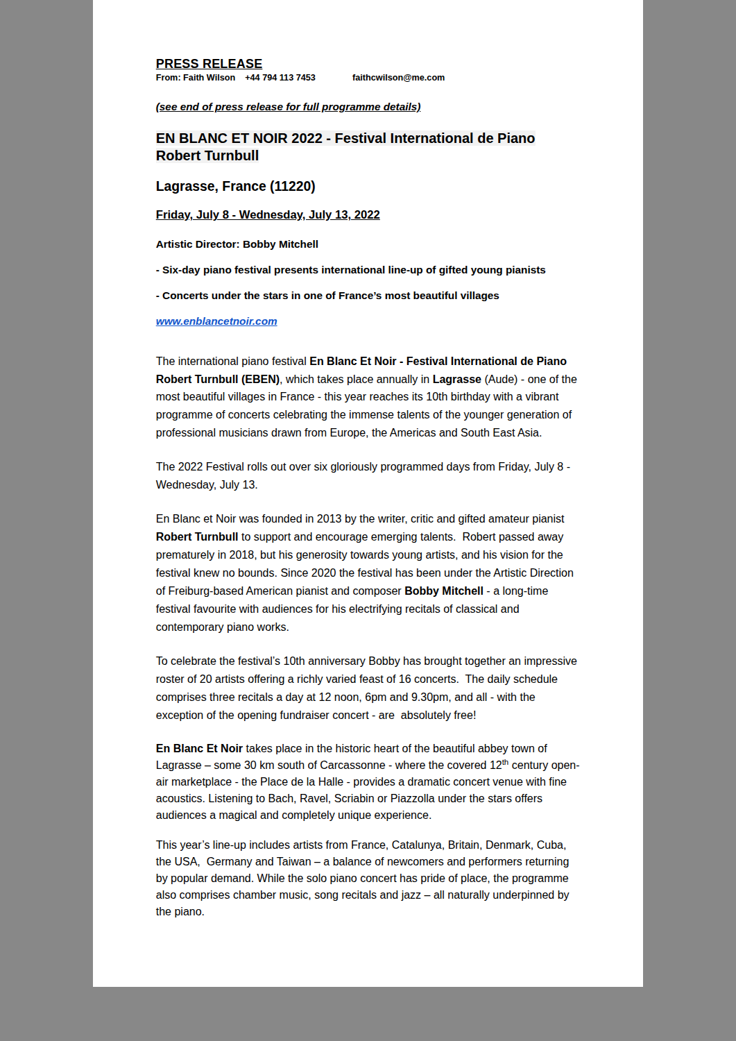PRESS RELEASE
From: Faith Wilson+44 794 113 7453 faithcwilson@me.com
(see end of press release for full programme details)
EN BLANC ET NOIR 2022 - Festival International de Piano Robert Turnbull
Lagrasse, France (11220)
Friday, July 8 - Wednesday, July 13, 2022
Artistic Director: Bobby Mitchell
- Six-day piano festival presents international line-up of gifted young pianists
- Concerts under the stars in one of France’s most beautiful villages
www.enblancetnoir.com
The international piano festival En Blanc Et Noir - Festival International de Piano Robert Turnbull (EBEN), which takes place annually in Lagrasse (Aude) - one of the most beautiful villages in France - this year reaches its 10th birthday with a vibrant programme of concerts celebrating the immense talents of the younger generation of professional musicians drawn from Europe, the Americas and South East Asia.
The 2022 Festival rolls out over six gloriously programmed days from Friday, July 8 - Wednesday, July 13.
En Blanc et Noir was founded in 2013 by the writer, critic and gifted amateur pianist Robert Turnbull to support and encourage emerging talents. Robert passed away prematurely in 2018, but his generosity towards young artists, and his vision for the festival knew no bounds. Since 2020 the festival has been under the Artistic Direction of Freiburg-based American pianist and composer Bobby Mitchell - a long-time festival favourite with audiences for his electrifying recitals of classical and contemporary piano works.
To celebrate the festival’s 10th anniversary Bobby has brought together an impressive roster of 20 artists offering a richly varied feast of 16 concerts. The daily schedule comprises three recitals a day at 12 noon, 6pm and 9.30pm, and all - with the exception of the opening fundraiser concert - are absolutely free!
En Blanc Et Noir takes place in the historic heart of the beautiful abbey town of Lagrasse – some 30 km south of Carcassonne - where the covered 12th century open-air marketplace - the Place de la Halle - provides a dramatic concert venue with fine acoustics. Listening to Bach, Ravel, Scriabin or Piazzolla under the stars offers audiences a magical and completely unique experience.
This year’s line-up includes artists from France, Catalunya, Britain, Denmark, Cuba, the USA, Germany and Taiwan – a balance of newcomers and performers returning by popular demand. While the solo piano concert has pride of place, the programme also comprises chamber music, song recitals and jazz – all naturally underpinned by the piano.